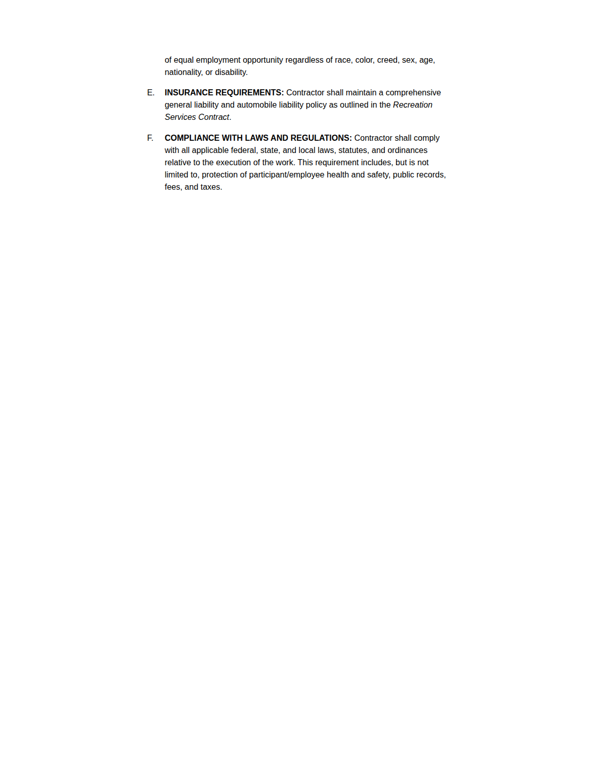of equal employment opportunity regardless of race, color, creed, sex, age, nationality, or disability.
E. INSURANCE REQUIREMENTS: Contractor shall maintain a comprehensive general liability and automobile liability policy as outlined in the Recreation Services Contract.
F. COMPLIANCE WITH LAWS AND REGULATIONS: Contractor shall comply with all applicable federal, state, and local laws, statutes, and ordinances relative to the execution of the work. This requirement includes, but is not limited to, protection of participant/employee health and safety, public records, fees, and taxes.